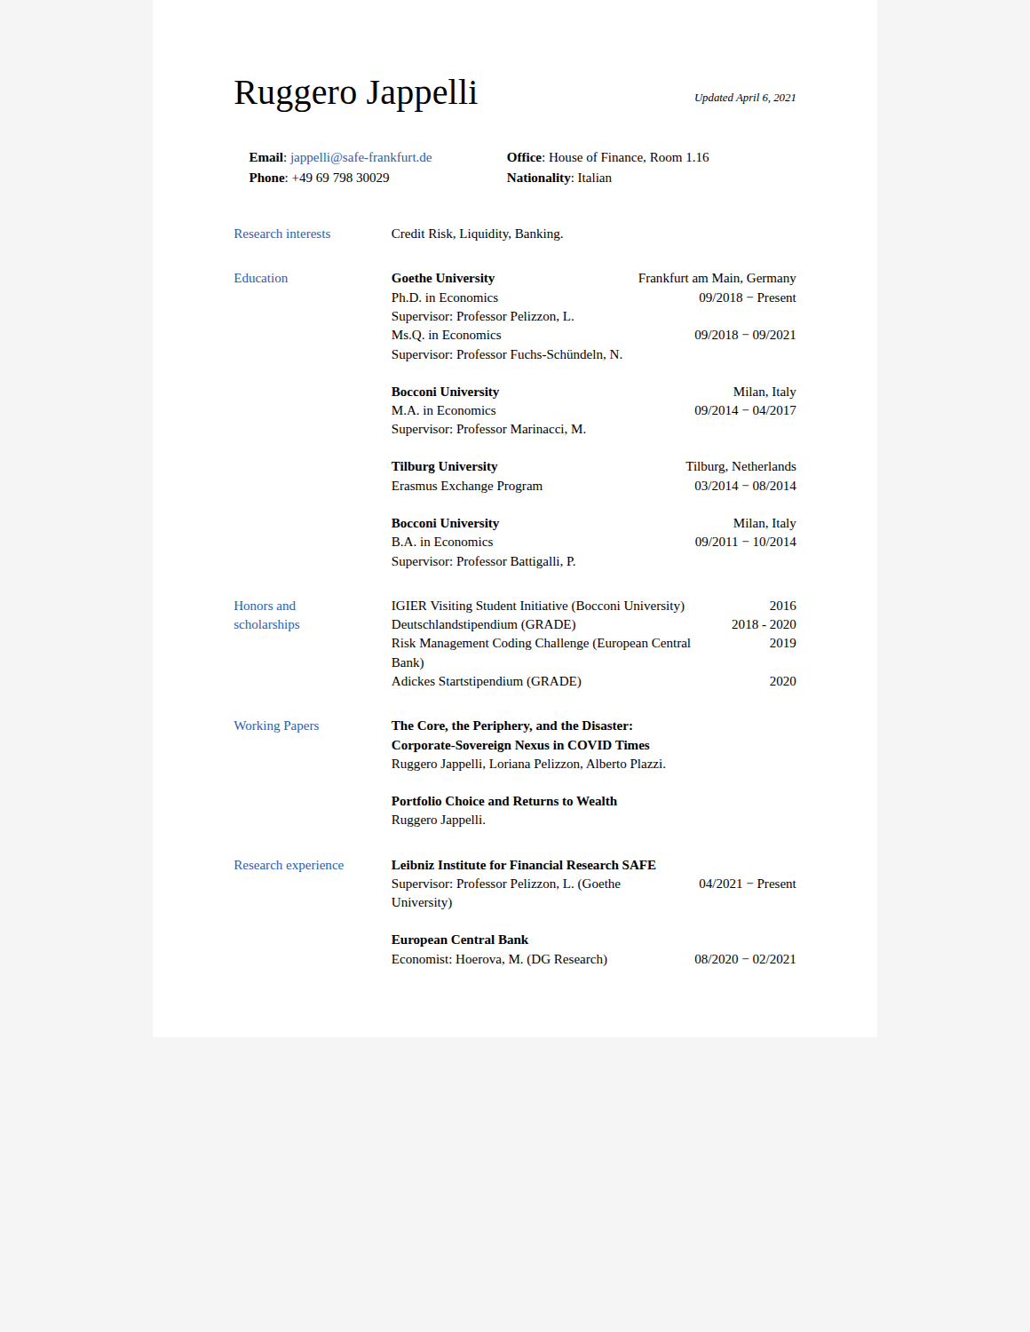Ruggero Jappelli
Updated April 6, 2021
| Email : jappelli@safe-frankfurt.de | Office : House of Finance, Room 1.16 |
| Phone : +49 69 798 30029 | Nationality : Italian |
| Research interests | Credit Risk, Liquidity, Banking. |
| Education | / Goethe University / Frankfurt am Main, Germany / / Ph.D. in Economics / 09/2018 − Present / / Supervisor: Professor Pelizzon, L. / / Ms.Q. in Economics / 09/2018 − 09/2021 / / Supervisor: Professor Fuchs-Schündeln, N. / / Bocconi University / Milan, Italy / / M.A. in Economics / 09/2014 − 04/2017 / / Supervisor: Professor Marinacci, M. / / Tilburg University / Tilburg, Netherlands / / Erasmus Exchange Program / 03/2014 − 08/2014 / / Bocconi University / Milan, Italy / / B.A. in Economics / 09/2011 − 10/2014 / / Supervisor: Professor Battigalli, P. / |
| Honors and scholarships | / IGIER Visiting Student Initiative (Bocconi University) / 2016 / / Deutschlandstipendium (GRADE) / 2018 - 2020 / / Risk Management Coding Challenge (European Central Bank) / 2019 / / Adickes Startstipendium (GRADE) / 2020 / |
| Working Papers | The Core, the Periphery, and the Disaster: Corporate-Sovereign Nexus in COVID Times Ruggero Jappelli, Loriana Pelizzon, Alberto Plazzi. Portfolio Choice and Returns to Wealth Ruggero Jappelli. |
| Research experience | / Leibniz Institute for Financial Research SAFE / / Supervisor: Professor Pelizzon, L. (Goethe University) / 04/2021 − Present / / European Central Bank / / Economist: Hoerova, M. (DG Research) / 08/2020 − 02/2021 / |